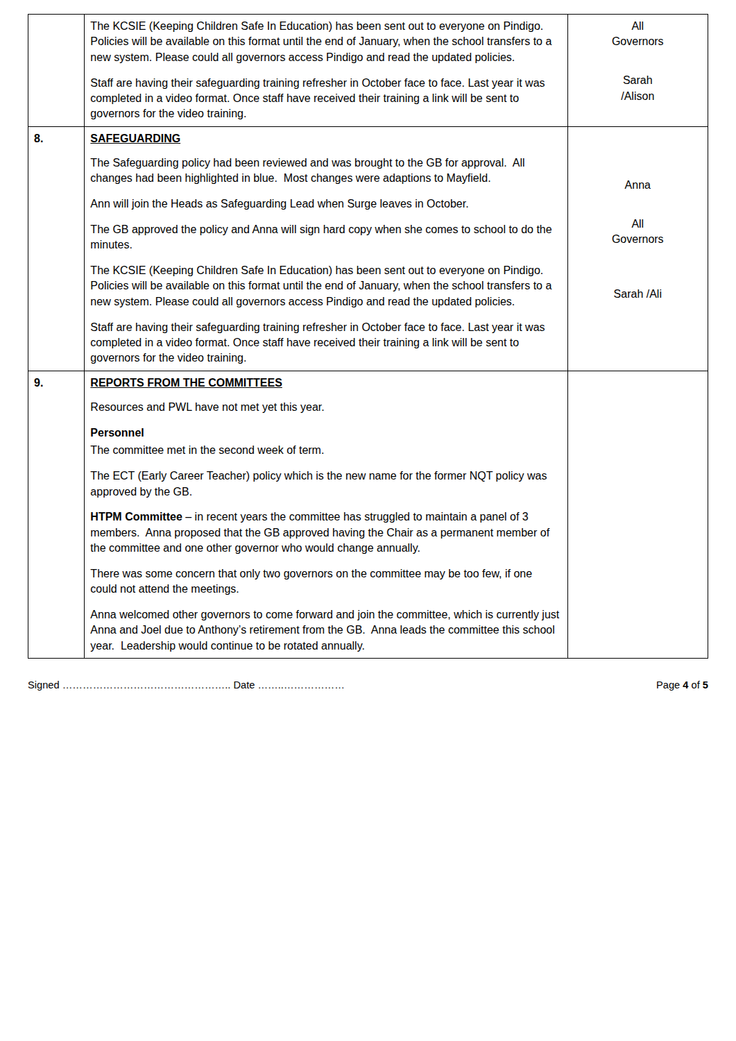| | The KCSIE (Keeping Children Safe In Education) has been sent out to everyone on Pindigo. Policies will be available on this format until the end of January, when the school transfers to a new system. Please could all governors access Pindigo and read the updated policies. Staff are having their safeguarding training refresher in October face to face. Last year it was completed in a video format. Once staff have received their training a link will be sent to governors for the video training. | All Governors Sarah /Alison |
| 8. | SAFEGUARDING The Safeguarding policy had been reviewed and was brought to the GB for approval. All changes had been highlighted in blue. Most changes were adaptions to Mayfield. Ann will join the Heads as Safeguarding Lead when Surge leaves in October. The GB approved the policy and Anna will sign hard copy when she comes to school to do the minutes. The KCSIE (Keeping Children Safe In Education) has been sent out to everyone on Pindigo. Policies will be available on this format until the end of January, when the school transfers to a new system. Please could all governors access Pindigo and read the updated policies. Staff are having their safeguarding training refresher in October face to face. Last year it was completed in a video format. Once staff have received their training a link will be sent to governors for the video training. | Anna All Governors Sarah /Ali |
| 9. | REPORTS FROM THE COMMITTEES Resources and PWL have not met yet this year. Personnel The committee met in the second week of term. The ECT (Early Career Teacher) policy which is the new name for the former NQT policy was approved by the GB. HTPM Committee – in recent years the committee has struggled to maintain a panel of 3 members. Anna proposed that the GB approved having the Chair as a permanent member of the committee and one other governor who would change annually. There was some concern that only two governors on the committee may be too few, if one could not attend the meetings. Anna welcomed other governors to come forward and join the committee, which is currently just Anna and Joel due to Anthony’s retirement from the GB. Anna leads the committee this school year. Leadership would continue to be rotated annually. | |
Signed ………………………………………….. Date ……..……………… Page 4 of 5